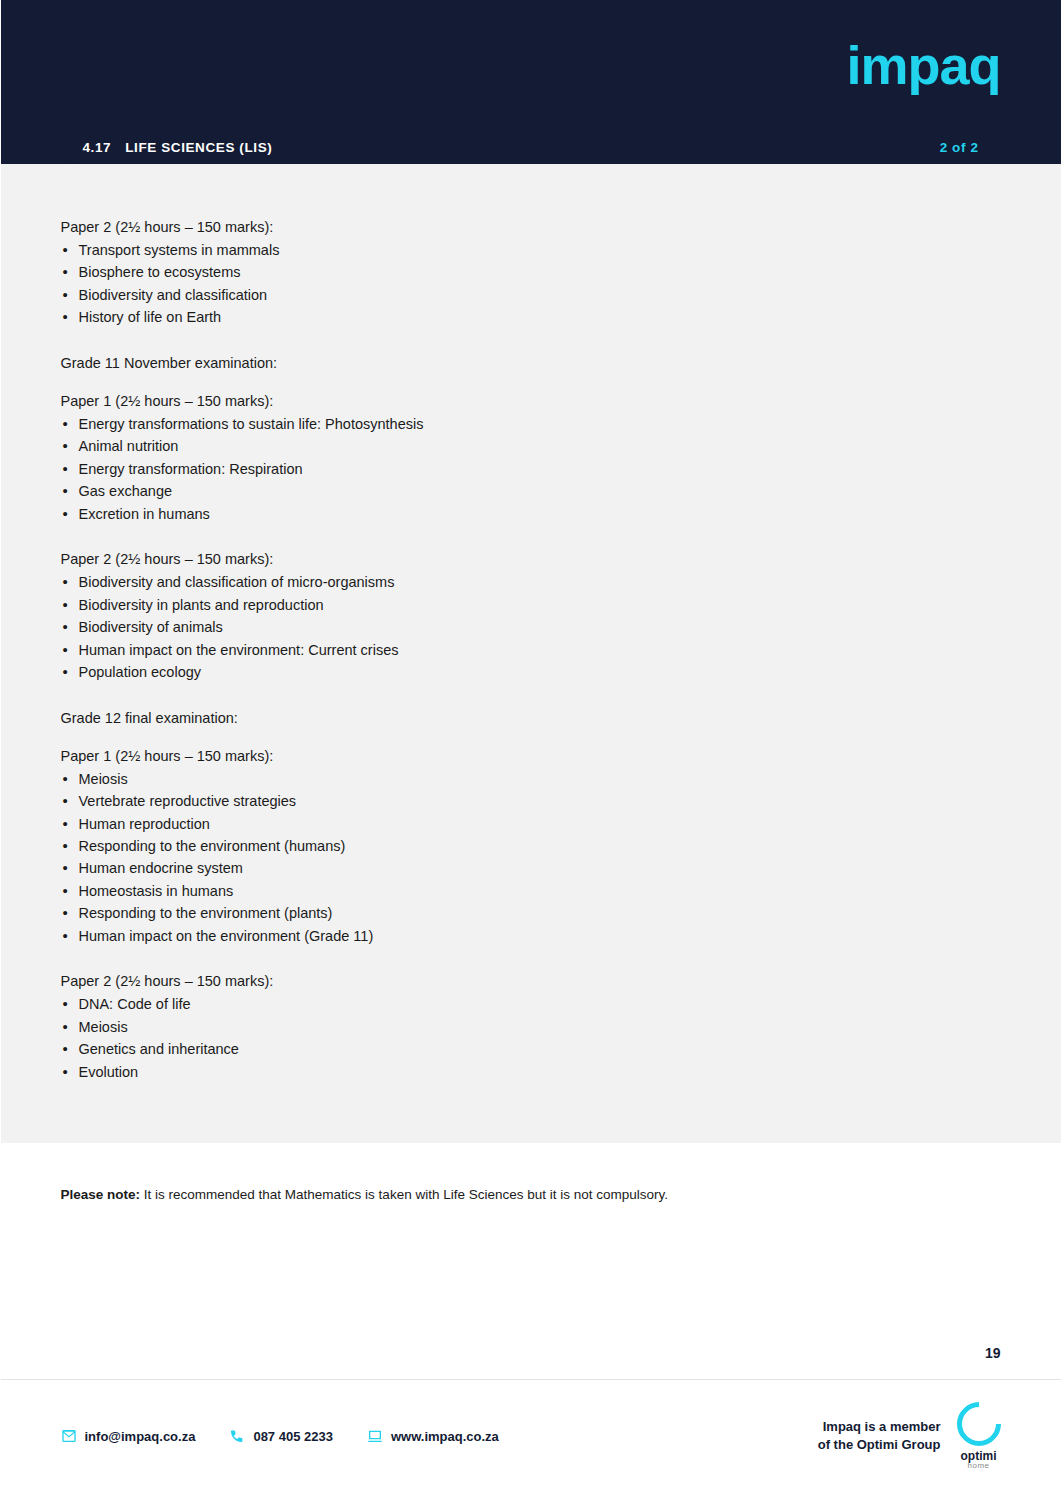impaq
4.17 LIFE SCIENCES (LIS)
2 of 2
Paper 2 (2½ hours – 150 marks):
Transport systems in mammals
Biosphere to ecosystems
Biodiversity and classification
History of life on Earth
Grade 11 November examination:
Paper 1 (2½ hours – 150 marks):
Energy transformations to sustain life: Photosynthesis
Animal nutrition
Energy transformation: Respiration
Gas exchange
Excretion in humans
Paper 2 (2½ hours – 150 marks):
Biodiversity and classification of micro-organisms
Biodiversity in plants and reproduction
Biodiversity of animals
Human impact on the environment: Current crises
Population ecology
Grade 12 final examination:
Paper 1 (2½ hours – 150 marks):
Meiosis
Vertebrate reproductive strategies
Human reproduction
Responding to the environment (humans)
Human endocrine system
Homeostasis in humans
Responding to the environment (plants)
Human impact on the environment (Grade 11)
Paper 2 (2½ hours – 150 marks):
DNA: Code of life
Meiosis
Genetics and inheritance
Evolution
Please note: It is recommended that Mathematics is taken with Life Sciences but it is not compulsory.
19
info@impaq.co.za 087 405 2233 www.impaq.co.za
Impaq is a member
of the Optimi Group
optimi
home